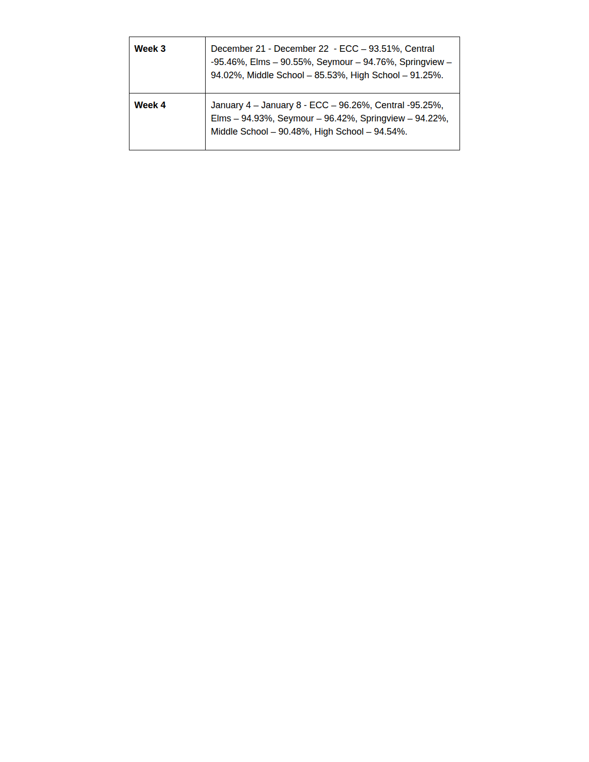| Week 3 | December 21 - December 22 - ECC – 93.51%, Central -95.46%, Elms – 90.55%, Seymour – 94.76%, Springview – 94.02%, Middle School – 85.53%, High School – 91.25%. |
| Week 4 | January 4 – January 8 - ECC – 96.26%, Central -95.25%, Elms – 94.93%, Seymour – 96.42%, Springview – 94.22%, Middle School – 90.48%, High School – 94.54%. |